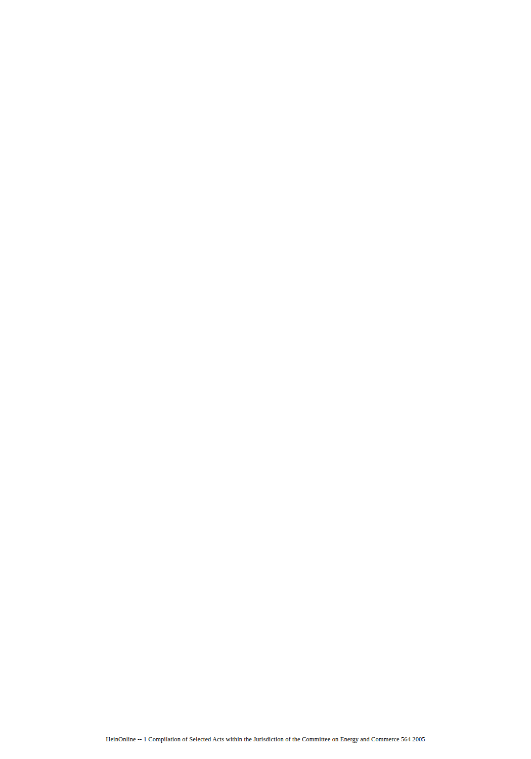HeinOnline -- 1 Compilation of Selected Acts within the Jurisdiction of the Committee on Energy and Commerce 564 2005